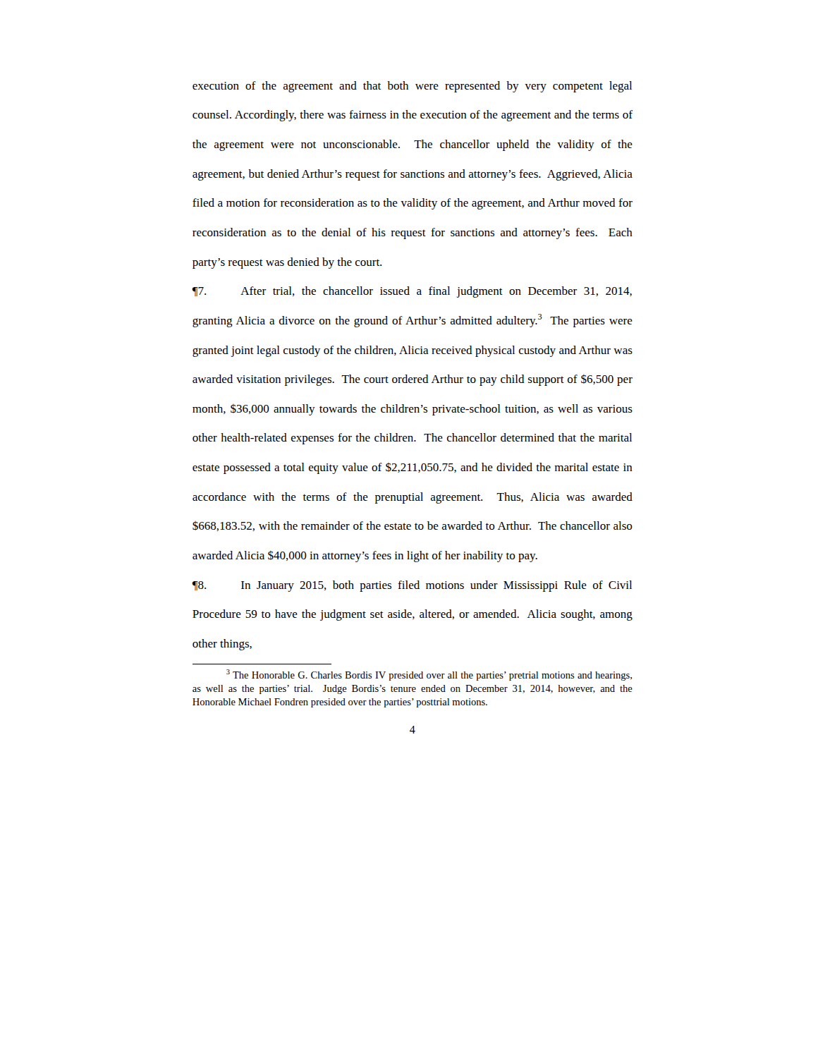execution of the agreement and that both were represented by very competent legal counsel. Accordingly, there was fairness in the execution of the agreement and the terms of the agreement were not unconscionable. The chancellor upheld the validity of the agreement, but denied Arthur’s request for sanctions and attorney’s fees. Aggrieved, Alicia filed a motion for reconsideration as to the validity of the agreement, and Arthur moved for reconsideration as to the denial of his request for sanctions and attorney’s fees. Each party’s request was denied by the court.
¶7. After trial, the chancellor issued a final judgment on December 31, 2014, granting Alicia a divorce on the ground of Arthur’s admitted adultery.3 The parties were granted joint legal custody of the children, Alicia received physical custody and Arthur was awarded visitation privileges. The court ordered Arthur to pay child support of $6,500 per month, $36,000 annually towards the children’s private-school tuition, as well as various other health-related expenses for the children. The chancellor determined that the marital estate possessed a total equity value of $2,211,050.75, and he divided the marital estate in accordance with the terms of the prenuptial agreement. Thus, Alicia was awarded $668,183.52, with the remainder of the estate to be awarded to Arthur. The chancellor also awarded Alicia $40,000 in attorney’s fees in light of her inability to pay.
¶8. In January 2015, both parties filed motions under Mississippi Rule of Civil Procedure 59 to have the judgment set aside, altered, or amended. Alicia sought, among other things,
3 The Honorable G. Charles Bordis IV presided over all the parties’ pretrial motions and hearings, as well as the parties’ trial. Judge Bordis’s tenure ended on December 31, 2014, however, and the Honorable Michael Fondren presided over the parties’ posttrial motions.
4